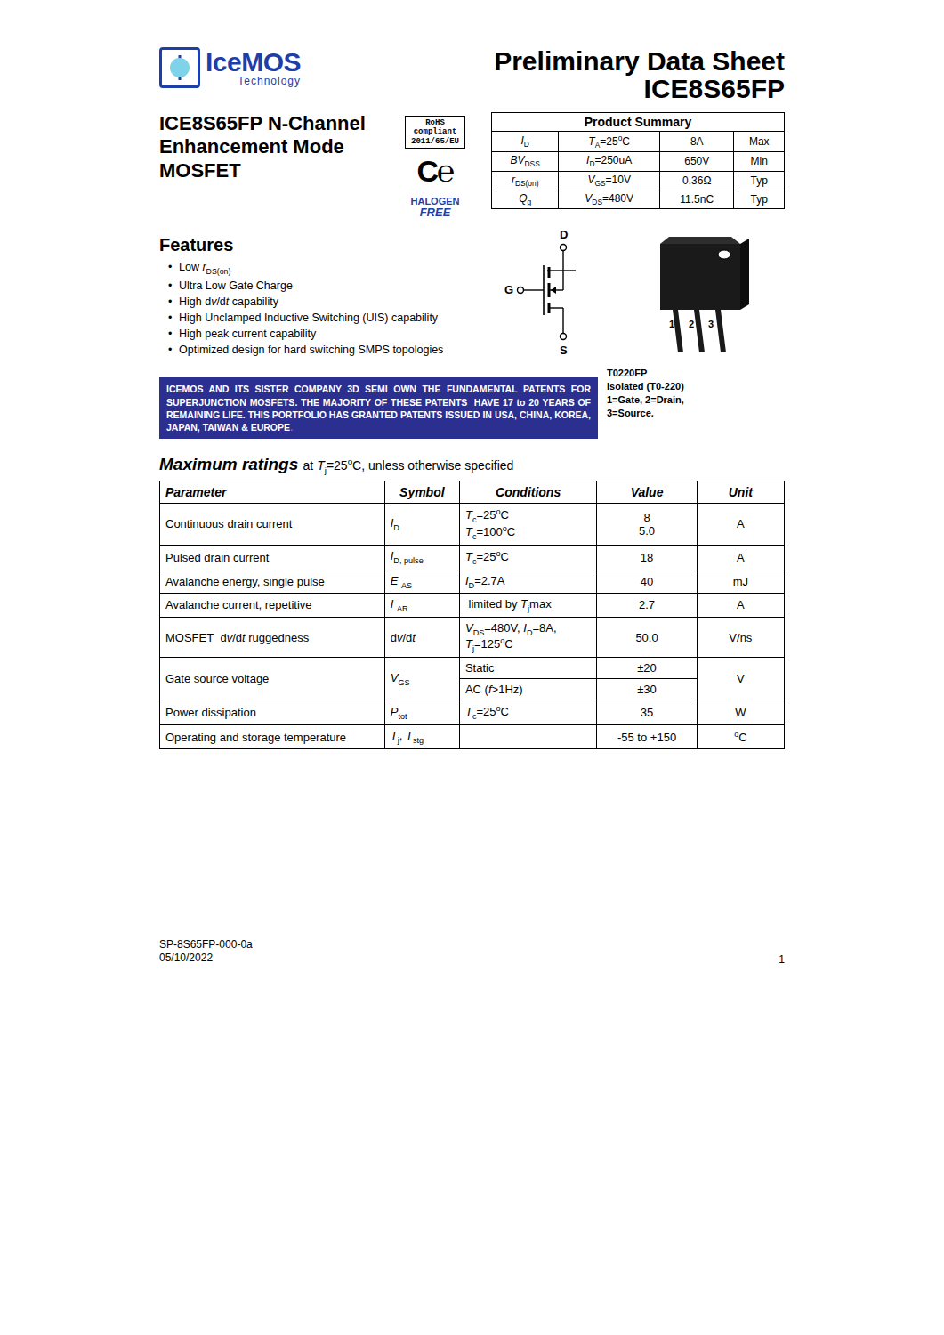IceMOS
Technology
Preliminary Data Sheet
ICE8S65FP
ICE8S65FP N-Channel
Enhancement Mode MOSFET
RoHS
compliant
2011/65/EU
C℮
HALOGEN
FREE
| Product Summary |
| --- |
| I D | T A =25 o C | 8A | Max |
| BV DSS | I D =250uA | 650V | Min |
| r DS(on) | V GS =10V | 0.36Ω | Typ |
| Q g | V DS =480V | 11.5nC | Typ |
Features
Low rDS(on)
Ultra Low Gate Charge
High dv/dt capability
High Unclamped Inductive Switching (UIS) capability
High peak current capability
Optimized design for hard switching SMPS topologies
D G S
1 2 3
ICEMOS AND ITS SISTER COMPANY 3D SEMI OWN THE FUNDAMENTAL PATENTS FOR SUPERJUNCTION MOSFETS. THE MAJORITY OF THESE PATENTS HAVE 17 to 20 YEARS OF REMAINING LIFE. THIS PORTFOLIO HAS GRANTED PATENTS ISSUED IN USA, CHINA, KOREA, JAPAN, TAIWAN & EUROPE.
T0220FP
Isolated (T0-220)
1=Gate, 2=Drain,
3=Source.
Maximum ratings at Tj=25oC, unless otherwise specified
| Parameter | Symbol | Conditions | Value | Unit |
| --- | --- | --- | --- | --- |
| Continuous drain current | I D | T c =25 o C T c =100 o C | 8 5.0 | A |
| Pulsed drain current | I D, pulse | T c =25 o C | 18 | A |
| Avalanche energy, single pulse | E AS | I D =2.7A | 40 | mJ |
| Avalanche current, repetitive | I AR | limited by T j max | 2.7 | A |
| MOSFET d v /d t ruggedness | d v /d t | V DS =480V, I D =8A, T j =125 o C | 50.0 | V/ns |
| Gate source voltage | V GS | Static | ±20 | V |
| AC ( f >1Hz) | ±30 |
| Power dissipation | P tot | T c =25 o C | 35 | W |
| Operating and storage temperature | T j , T stg | | -55 to +150 | o C |
SP-8S65FP-000-0a
05/10/2022
1